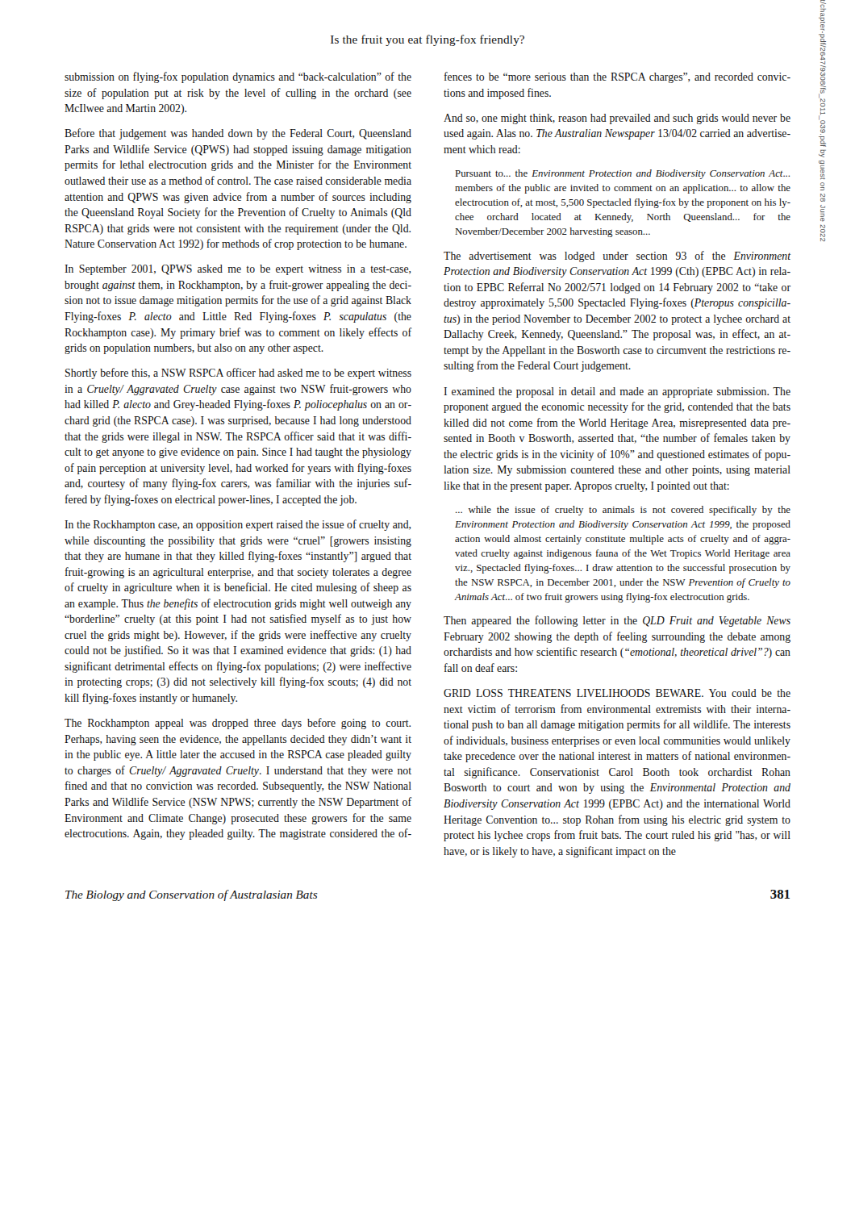Is the fruit you eat flying-fox friendly?
Downloaded from http://meridian.allenpress.com/australian-zoologist/chapter-pdf/2647/9308/fs_2011_039.pdf by guest on 28 June 2022
submission on flying-fox population dynamics and “back-calculation” of the size of population put at risk by the level of culling in the orchard (see McIlwee and Martin 2002).
Before that judgement was handed down by the Federal Court, Queensland Parks and Wildlife Service (QPWS) had stopped issuing damage mitigation permits for lethal electrocution grids and the Minister for the Environment outlawed their use as a method of control. The case raised considerable media attention and QPWS was given advice from a number of sources including the Queensland Royal Society for the Prevention of Cruelty to Animals (Qld RSPCA) that grids were not consistent with the requirement (under the Qld. Nature Conservation Act 1992) for methods of crop protection to be humane.
In September 2001, QPWS asked me to be expert witness in a test-case, brought against them, in Rockhampton, by a fruit-grower appealing the decision not to issue damage mitigation permits for the use of a grid against Black Flying-foxes P. alecto and Little Red Flying-foxes P. scapulatus (the Rockhampton case). My primary brief was to comment on likely effects of grids on population numbers, but also on any other aspect.
Shortly before this, a NSW RSPCA officer had asked me to be expert witness in a Cruelty/ Aggravated Cruelty case against two NSW fruit-growers who had killed P. alecto and Grey-headed Flying-foxes P. poliocephalus on an orchard grid (the RSPCA case). I was surprised, because I had long understood that the grids were illegal in NSW. The RSPCA officer said that it was difficult to get anyone to give evidence on pain. Since I had taught the physiology of pain perception at university level, had worked for years with flying-foxes and, courtesy of many flying-fox carers, was familiar with the injuries suffered by flying-foxes on electrical power-lines, I accepted the job.
In the Rockhampton case, an opposition expert raised the issue of cruelty and, while discounting the possibility that grids were “cruel” [growers insisting that they are humane in that they killed flying-foxes “instantly”] argued that fruit-growing is an agricultural enterprise, and that society tolerates a degree of cruelty in agriculture when it is beneficial. He cited mulesing of sheep as an example. Thus the benefits of electrocution grids might well outweigh any “borderline” cruelty (at this point I had not satisfied myself as to just how cruel the grids might be). However, if the grids were ineffective any cruelty could not be justified. So it was that I examined evidence that grids: (1) had significant detrimental effects on flying-fox populations; (2) were ineffective in protecting crops; (3) did not selectively kill flying-fox scouts; (4) did not kill flying-foxes instantly or humanely.
The Rockhampton appeal was dropped three days before going to court. Perhaps, having seen the evidence, the appellants decided they didn’t want it in the public eye. A little later the accused in the RSPCA case pleaded guilty to charges of Cruelty/ Aggravated Cruelty. I understand that they were not fined and that no conviction was recorded. Subsequently, the NSW National Parks and Wildlife Service (NSW NPWS; currently the NSW Department of Environment and Climate Change) prosecuted these growers for the same electrocutions. Again, they pleaded guilty. The magistrate considered the offences to be “more serious than the RSPCA charges”, and recorded convictions and imposed fines.
And so, one might think, reason had prevailed and such grids would never be used again. Alas no. The Australian Newspaper 13/04/02 carried an advertisement which read:
Pursuant to... the Environment Protection and Biodiversity Conservation Act... members of the public are invited to comment on an application... to allow the electrocution of, at most, 5,500 Spectacled flying-fox by the proponent on his lychee orchard located at Kennedy, North Queensland... for the November/December 2002 harvesting season...
The advertisement was lodged under section 93 of the Environment Protection and Biodiversity Conservation Act 1999 (Cth) (EPBC Act) in relation to EPBC Referral No 2002/571 lodged on 14 February 2002 to “take or destroy approximately 5,500 Spectacled Flying-foxes (Pteropus conspicillatus) in the period November to December 2002 to protect a lychee orchard at Dallachy Creek, Kennedy, Queensland.” The proposal was, in effect, an attempt by the Appellant in the Bosworth case to circumvent the restrictions resulting from the Federal Court judgement.
I examined the proposal in detail and made an appropriate submission. The proponent argued the economic necessity for the grid, contended that the bats killed did not come from the World Heritage Area, misrepresented data presented in Booth v Bosworth, asserted that, “the number of females taken by the electric grids is in the vicinity of 10%” and questioned estimates of population size. My submission countered these and other points, using material like that in the present paper. Apropos cruelty, I pointed out that:
... while the issue of cruelty to animals is not covered specifically by the Environment Protection and Biodiversity Conservation Act 1999, the proposed action would almost certainly constitute multiple acts of cruelty and of aggravated cruelty against indigenous fauna of the Wet Tropics World Heritage area viz., Spectacled flying-foxes... I draw attention to the successful prosecution by the NSW RSPCA, in December 2001, under the NSW Prevention of Cruelty to Animals Act... of two fruit growers using flying-fox electrocution grids.
Then appeared the following letter in the QLD Fruit and Vegetable News February 2002 showing the depth of feeling surrounding the debate among orchardists and how scientific research (“emotional, theoretical drivel”?) can fall on deaf ears:
GRID LOSS THREATENS LIVELIHOODS BEWARE. You could be the next victim of terrorism from environmental extremists with their international push to ban all damage mitigation permits for all wildlife. The interests of individuals, business enterprises or even local communities would unlikely take precedence over the national interest in matters of national environmental significance. Conservationist Carol Booth took orchardist Rohan Bosworth to court and won by using the Environmental Protection and Biodiversity Conservation Act 1999 (EPBC Act) and the international World Heritage Convention to... stop Rohan from using his electric grid system to protect his lychee crops from fruit bats. The court ruled his grid "has, or will have, or is likely to have, a significant impact on the
The Biology and Conservation of Australasian Bats
381